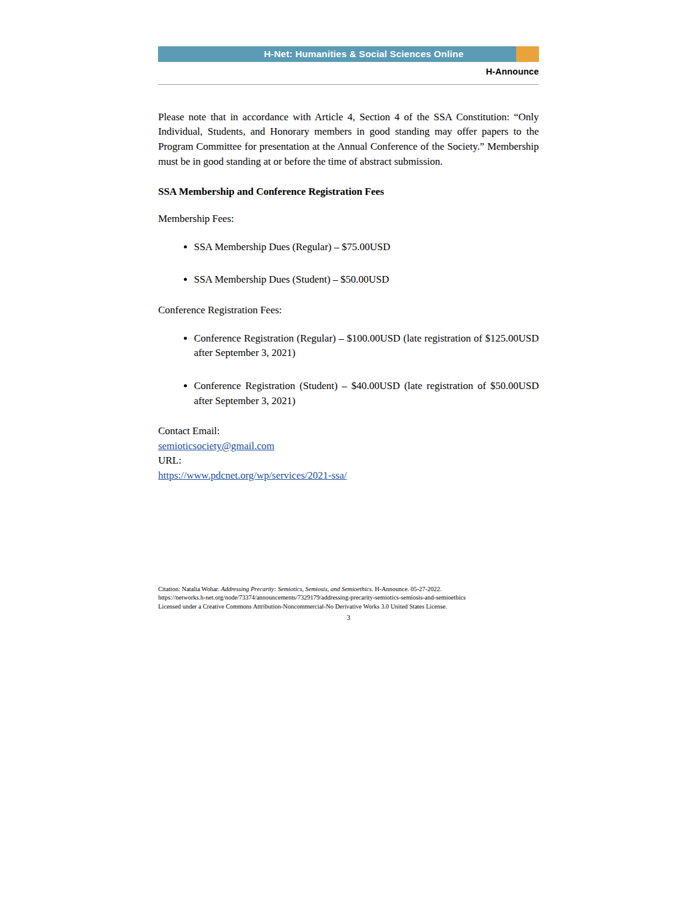H-Net: Humanities & Social Sciences Online
H-Announce
Please note that in accordance with Article 4, Section 4 of the SSA Constitution: “Only Individual, Students, and Honorary members in good standing may offer papers to the Program Committee for presentation at the Annual Conference of the Society.” Membership must be in good standing at or before the time of abstract submission.
SSA Membership and Conference Registration Fees
Membership Fees:
SSA Membership Dues (Regular) – $75.00USD
SSA Membership Dues (Student) – $50.00USD
Conference Registration Fees:
Conference Registration (Regular) – $100.00USD (late registration of $125.00USD after September 3, 2021)
Conference Registration (Student) – $40.00USD (late registration of $50.00USD after September 3, 2021)
Contact Email: semioticsociety@gmail.com URL: https://www.pdcnet.org/wp/services/2021-ssa/
Citation: Natalia Wohar. Addressing Precarity: Semiotics, Semiosis, and Semioethics. H-Announce. 05-27-2022.
https://networks.h-net.org/node/73374/announcements/7329179/addressing-precarity-semiotics-semiosis-and-semioethics
Licensed under a Creative Commons Attribution-Noncommercial-No Derivative Works 3.0 United States License.
3